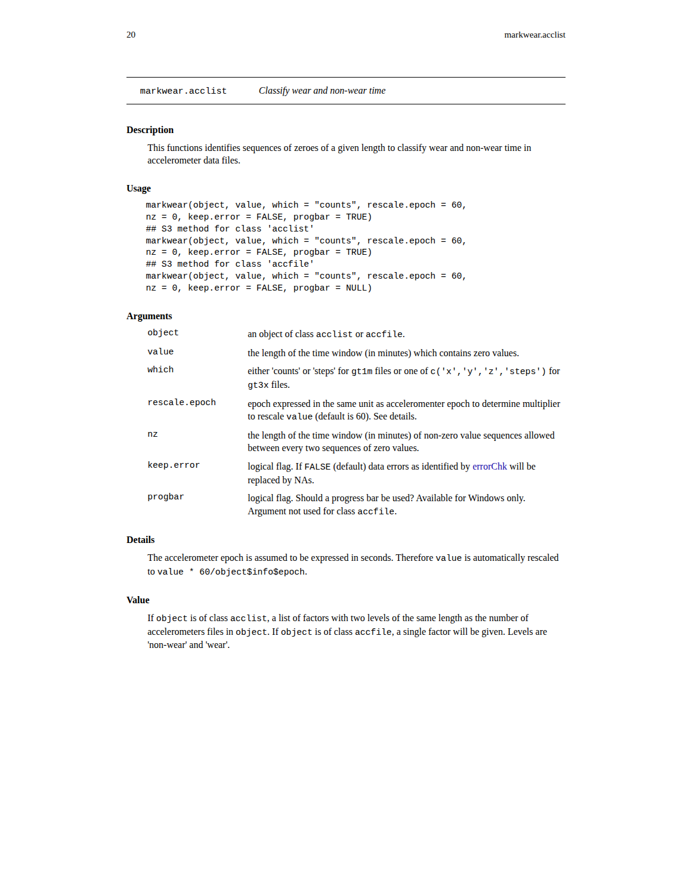20 markwear.acclist
| markwear.acclist | Classify wear and non-wear time |
Description
This functions identifies sequences of zeroes of a given length to classify wear and non-wear time in accelerometer data files.
Usage
markwear(object, value, which = "counts", rescale.epoch = 60,
nz = 0, keep.error = FALSE, progbar = TRUE)
## S3 method for class 'acclist'
markwear(object, value, which = "counts", rescale.epoch = 60,
nz = 0, keep.error = FALSE, progbar = TRUE)
## S3 method for class 'accfile'
markwear(object, value, which = "counts", rescale.epoch = 60,
nz = 0, keep.error = FALSE, progbar = NULL)
Arguments
object
an object of class acclist or accfile.
value
the length of the time window (in minutes) which contains zero values.
which
either 'counts' or 'steps' for gt1m files or one of c('x','y','z','steps') for gt3x files.
rescale.epoch
epoch expressed in the same unit as acceleromenter epoch to determine multiplier to rescale value (default is 60). See details.
nz
the length of the time window (in minutes) of non-zero value sequences allowed between every two sequences of zero values.
keep.error
logical flag. If FALSE (default) data errors as identified by errorChk will be replaced by NAs.
progbar
logical flag. Should a progress bar be used? Available for Windows only. Argument not used for class accfile.
Details
The accelerometer epoch is assumed to be expressed in seconds. Therefore value is automatically rescaled to value * 60/object$info$epoch.
Value
If object is of class acclist, a list of factors with two levels of the same length as the number of accelerometers files in object. If object is of class accfile, a single factor will be given. Levels are 'non-wear' and 'wear'.